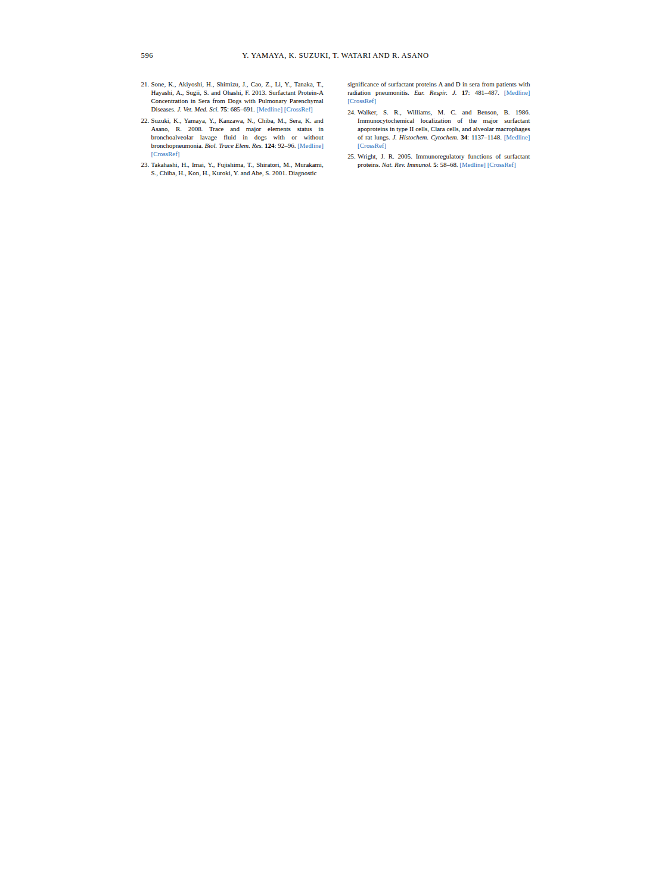596
Y. YAMAYA, K. SUZUKI, T. WATARI AND R. ASANO
21. Sone, K., Akiyoshi, H., Shimizu, J., Cao, Z., Li, Y., Tanaka, T., Hayashi, A., Sugii, S. and Ohashi, F. 2013. Surfactant Protein-A Concentration in Sera from Dogs with Pulmonary Parenchymal Diseases. J. Vet. Med. Sci. 75: 685–691. [Medline] [CrossRef]
22. Suzuki, K., Yamaya, Y., Kanzawa, N., Chiba, M., Sera, K. and Asano, R. 2008. Trace and major elements status in bronchoalveolar lavage fluid in dogs with or without bronchopneumonia. Biol. Trace Elem. Res. 124: 92–96. [Medline] [CrossRef]
23. Takahashi, H., Imai, Y., Fujishima, T., Shiratori, M., Murakami, S., Chiba, H., Kon, H., Kuroki, Y. and Abe, S. 2001. Diagnostic
significance of surfactant proteins A and D in sera from patients with radiation pneumonitis. Eur. Respir. J. 17: 481–487. [Medline] [CrossRef]
24. Walker, S. R., Williams, M. C. and Benson, B. 1986. Immunocytochemical localization of the major surfactant apoproteins in type II cells, Clara cells, and alveolar macrophages of rat lungs. J. Histochem. Cytochem. 34: 1137–1148. [Medline] [CrossRef]
25. Wright, J. R. 2005. Immunoregulatory functions of surfactant proteins. Nat. Rev. Immunol. 5: 58–68. [Medline] [CrossRef]